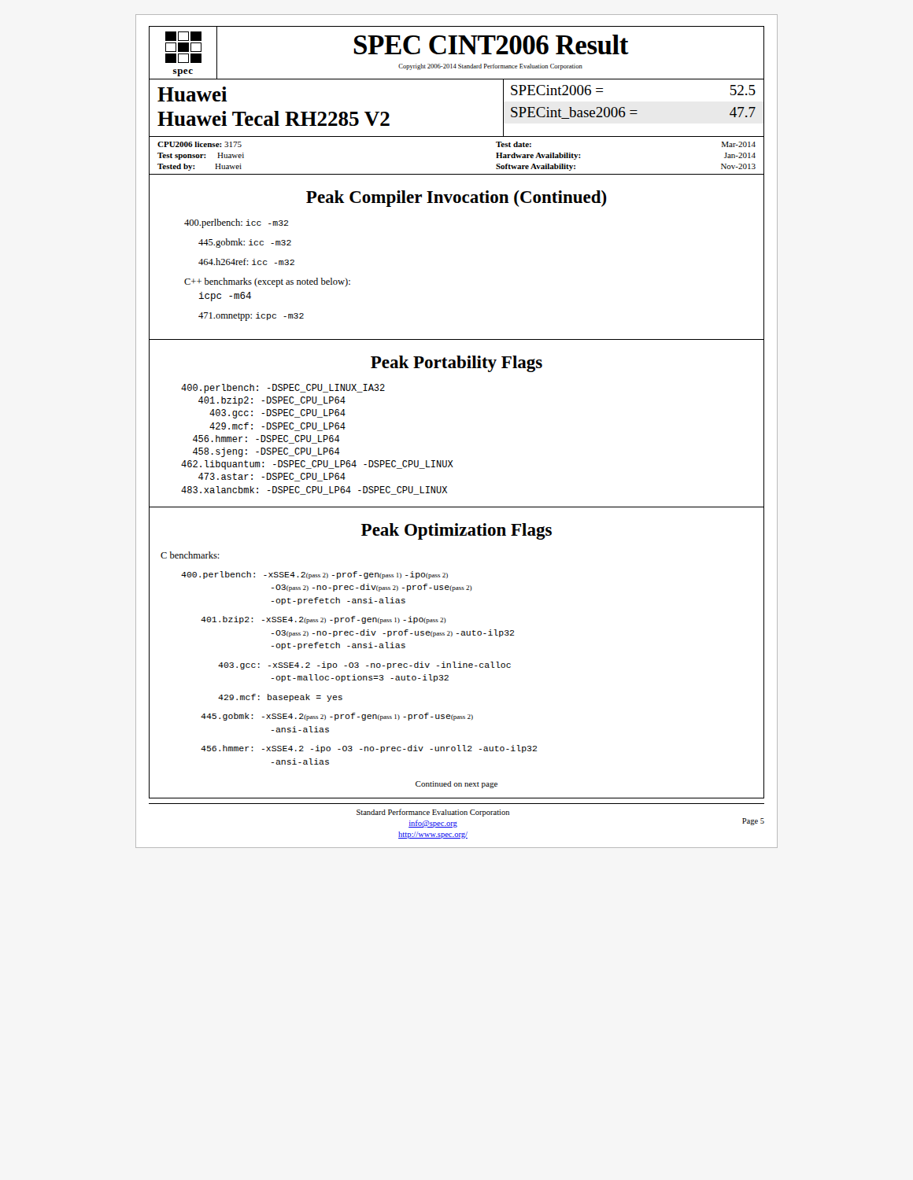spec
SPEC CINT2006 Result
Copyright 2006-2014 Standard Performance Evaluation Corporation
Huawei
Huawei Tecal RH2285 V2
SPECint2006 = 52.5
SPECint_base2006 = 47.7
CPU2006 license: 3175
Test sponsor: Huawei
Tested by: Huawei
Test date: Mar-2014
Hardware Availability: Jan-2014
Software Availability: Nov-2013
Peak Compiler Invocation (Continued)
400.perlbench: icc -m32
445.gobmk: icc -m32
464.h264ref: icc -m32
C++ benchmarks (except as noted below):
icpc -m64
471.omnetpp: icpc -m32
Peak Portability Flags
400.perlbench: -DSPEC_CPU_LINUX_IA32
401.bzip2: -DSPEC_CPU_LP64
403.gcc: -DSPEC_CPU_LP64
429.mcf: -DSPEC_CPU_LP64
456.hmmer: -DSPEC_CPU_LP64
458.sjeng: -DSPEC_CPU_LP64
462.libquantum: -DSPEC_CPU_LP64 -DSPEC_CPU_LINUX
473.astar: -DSPEC_CPU_LP64
483.xalancbmk: -DSPEC_CPU_LP64 -DSPEC_CPU_LINUX
Peak Optimization Flags
C benchmarks:
400.perlbench: -xSSE4.2(pass 2) -prof-gen(pass 1) -ipo(pass 2)
-O3(pass 2) -no-prec-div(pass 2) -prof-use(pass 2)
-opt-prefetch -ansi-alias
401.bzip2: -xSSE4.2(pass 2) -prof-gen(pass 1) -ipo(pass 2)
-O3(pass 2) -no-prec-div -prof-use(pass 2) -auto-ilp32
-opt-prefetch -ansi-alias
403.gcc: -xSSE4.2 -ipo -O3 -no-prec-div -inline-calloc
-opt-malloc-options=3 -auto-ilp32
429.mcf: basepeak = yes
445.gobmk: -xSSE4.2(pass 2) -prof-gen(pass 1) -prof-use(pass 2)
-ansi-alias
456.hmmer: -xSSE4.2 -ipo -O3 -no-prec-div -unroll2 -auto-ilp32
-ansi-alias
Continued on next page
Standard Performance Evaluation Corporation
info@spec.org
http://www.spec.org/
Page 5